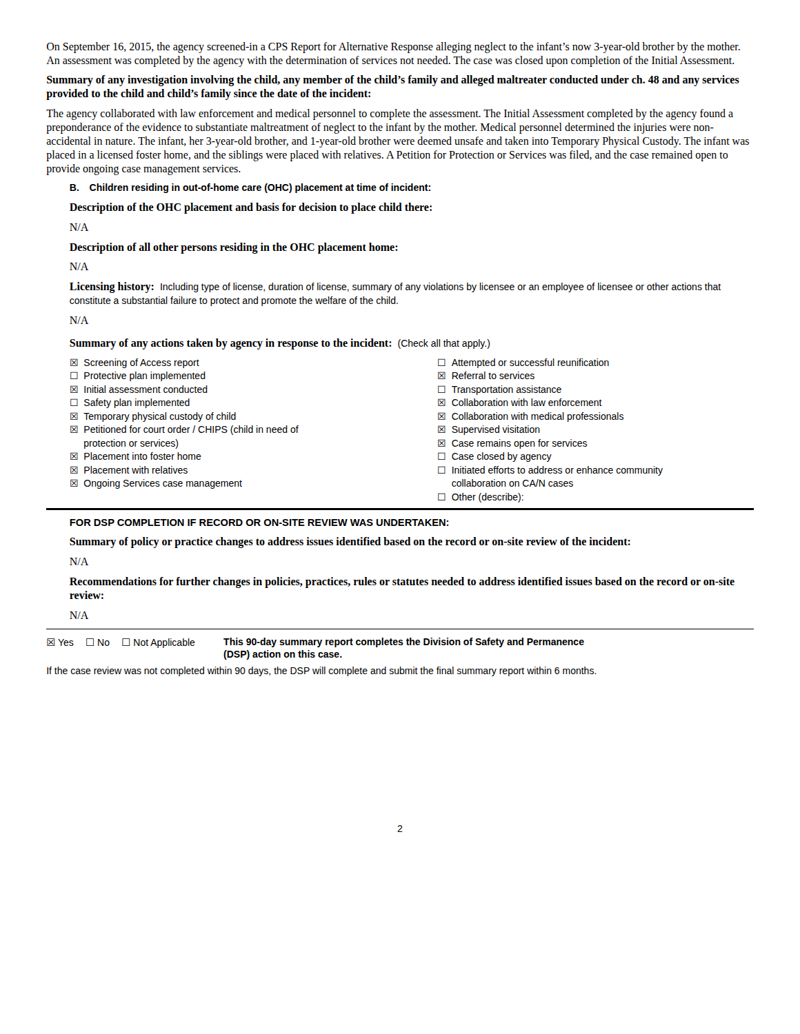On September 16, 2015, the agency screened-in a CPS Report for Alternative Response alleging neglect to the infant’s now 3-year-old brother by the mother. An assessment was completed by the agency with the determination of services not needed. The case was closed upon completion of the Initial Assessment.
Summary of any investigation involving the child, any member of the child’s family and alleged maltreater conducted under ch. 48 and any services provided to the child and child’s family since the date of the incident:
The agency collaborated with law enforcement and medical personnel to complete the assessment. The Initial Assessment completed by the agency found a preponderance of the evidence to substantiate maltreatment of neglect to the infant by the mother. Medical personnel determined the injuries were non-accidental in nature. The infant, her 3-year-old brother, and 1-year-old brother were deemed unsafe and taken into Temporary Physical Custody. The infant was placed in a licensed foster home, and the siblings were placed with relatives. A Petition for Protection or Services was filed, and the case remained open to provide ongoing case management services.
B.
Children residing in out-of-home care (OHC) placement at time of incident:
Description of the OHC placement and basis for decision to place child there:
N/A
Description of all other persons residing in the OHC placement home:
N/A
Licensing history: Including type of license, duration of license, summary of any violations by licensee or an employee of licensee or other actions that constitute a substantial failure to protect and promote the welfare of the child.
N/A
Summary of any actions taken by agency in response to the incident: (Check all that apply.)
| ☒ | Screening of Access report | | ☐ | Attempted or successful reunification |
| ☐ | Protective plan implemented | | ☒ | Referral to services |
| ☒ | Initial assessment conducted | | ☐ | Transportation assistance |
| ☐ | Safety plan implemented | | ☒ | Collaboration with law enforcement |
| ☒ | Temporary physical custody of child | | ☒ | Collaboration with medical professionals |
| ☒ | Petitioned for court order / CHIPS (child in need of | | ☒ | Supervised visitation |
| | protection or services) | | ☒ | Case remains open for services |
| ☒ | Placement into foster home | | ☐ | Case closed by agency |
| ☒ | Placement with relatives | | ☐ | Initiated efforts to address or enhance community |
| ☒ | Ongoing Services case management | | | collaboration on CA/N cases |
| | | | ☐ | Other (describe): |
FOR DSP COMPLETION IF RECORD OR ON-SITE REVIEW WAS UNDERTAKEN:
Summary of policy or practice changes to address issues identified based on the record or on-site review of the incident:
N/A
Recommendations for further changes in policies, practices, rules or statutes needed to address identified issues based on the record or on-site review:
N/A
☒ Yes ☐ No ☐ Not Applicable This 90-day summary report completes the Division of Safety and Permanence (DSP) action on this case.
If the case review was not completed within 90 days, the DSP will complete and submit the final summary report within 6 months.
2